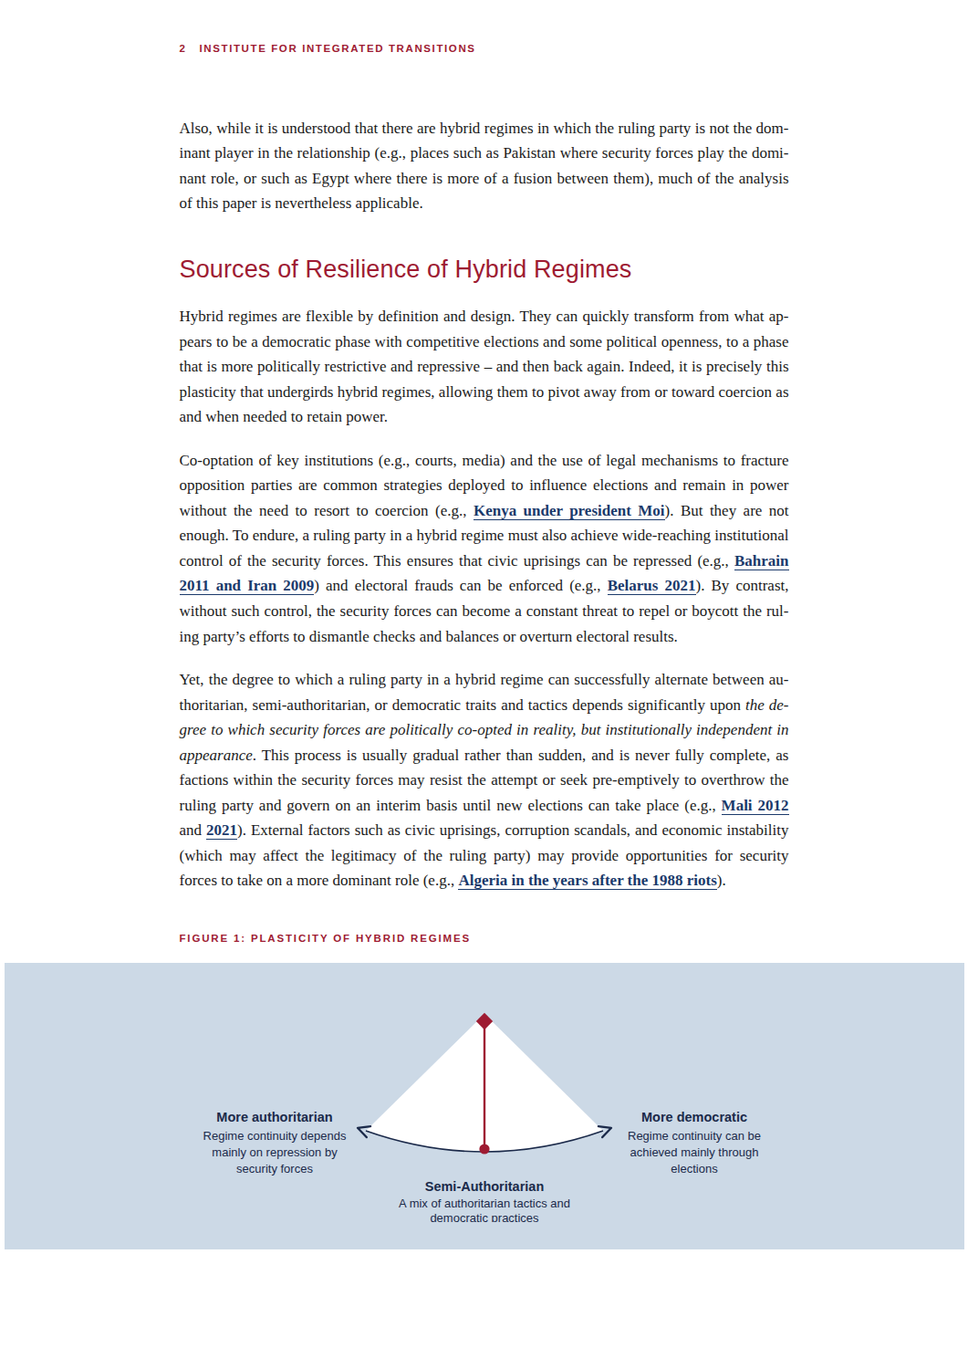2 Institute for Integrated Transitions
Also, while it is understood that there are hybrid regimes in which the ruling party is not the dominant player in the relationship (e.g., places such as Pakistan where security forces play the dominant role, or such as Egypt where there is more of a fusion between them), much of the analysis of this paper is nevertheless applicable.
Sources of Resilience of Hybrid Regimes
Hybrid regimes are flexible by definition and design. They can quickly transform from what appears to be a democratic phase with competitive elections and some political openness, to a phase that is more politically restrictive and repressive – and then back again. Indeed, it is precisely this plasticity that undergirds hybrid regimes, allowing them to pivot away from or toward coercion as and when needed to retain power.
Co-optation of key institutions (e.g., courts, media) and the use of legal mechanisms to fracture opposition parties are common strategies deployed to influence elections and remain in power without the need to resort to coercion (e.g., Kenya under president Moi). But they are not enough. To endure, a ruling party in a hybrid regime must also achieve wide-reaching institutional control of the security forces. This ensures that civic uprisings can be repressed (e.g., Bahrain 2011 and Iran 2009) and electoral frauds can be enforced (e.g., Belarus 2021). By contrast, without such control, the security forces can become a constant threat to repel or boycott the ruling party’s efforts to dismantle checks and balances or overturn electoral results.
Yet, the degree to which a ruling party in a hybrid regime can successfully alternate between authoritarian, semi-authoritarian, or democratic traits and tactics depends significantly upon the degree to which security forces are politically co-opted in reality, but institutionally independent in appearance. This process is usually gradual rather than sudden, and is never fully complete, as factions within the security forces may resist the attempt or seek pre-emptively to overthrow the ruling party and govern on an interim basis until new elections can take place (e.g., Mali 2012 and 2021). External factors such as civic uprisings, corruption scandals, and economic instability (which may affect the legitimacy of the ruling party) may provide opportunities for security forces to take on a more dominant role (e.g., Algeria in the years after the 1988 riots).
Figure 1: Plasticity of Hybrid Regimes
More authoritarian Regime continuity depends mainly on repression by security forces More democratic Regime continuity can be achieved mainly through elections Semi-Authoritarian A mix of authoritarian tactics and democratic practices